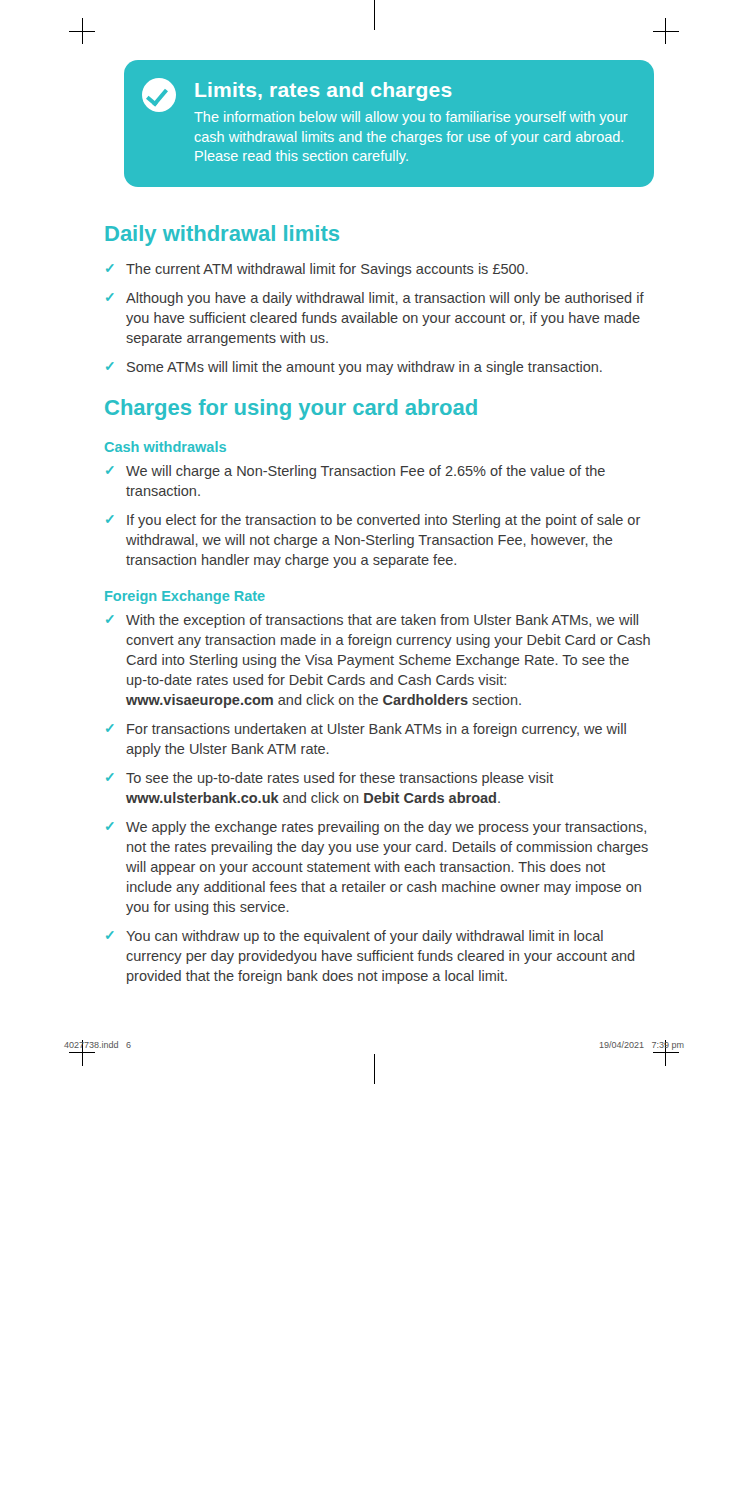Limits, rates and charges
The information below will allow you to familiarise yourself with your cash withdrawal limits and the charges for use of your card abroad. Please read this section carefully.
Daily withdrawal limits
The current ATM withdrawal limit for Savings accounts is £500.
Although you have a daily withdrawal limit, a transaction will only be authorised if you have sufficient cleared funds available on your account or, if you have made separate arrangements with us.
Some ATMs will limit the amount you may withdraw in a single transaction.
Charges for using your card abroad
Cash withdrawals
We will charge a Non-Sterling Transaction Fee of 2.65% of the value of the transaction.
If you elect for the transaction to be converted into Sterling at the point of sale or withdrawal, we will not charge a Non-Sterling Transaction Fee, however, the transaction handler may charge you a separate fee.
Foreign Exchange Rate
With the exception of transactions that are taken from Ulster Bank ATMs, we will convert any transaction made in a foreign currency using your Debit Card or Cash Card into Sterling using the Visa Payment Scheme Exchange Rate. To see the up-to-date rates used for Debit Cards and Cash Cards visit: www.visaeurope.com and click on the Cardholders section.
For transactions undertaken at Ulster Bank ATMs in a foreign currency, we will apply the Ulster Bank ATM rate.
To see the up-to-date rates used for these transactions please visit www.ulsterbank.co.uk and click on Debit Cards abroad.
We apply the exchange rates prevailing on the day we process your transactions, not the rates prevailing the day you use your card. Details of commission charges will appear on your account statement with each transaction. This does not include any additional fees that a retailer or cash machine owner may impose on you for using this service.
You can withdraw up to the equivalent of your daily withdrawal limit in local currency per day providedyou have sufficient funds cleared in your account and provided that the foreign bank does not impose a local limit.
4027738.indd 6 19/04/2021 7:39 pm